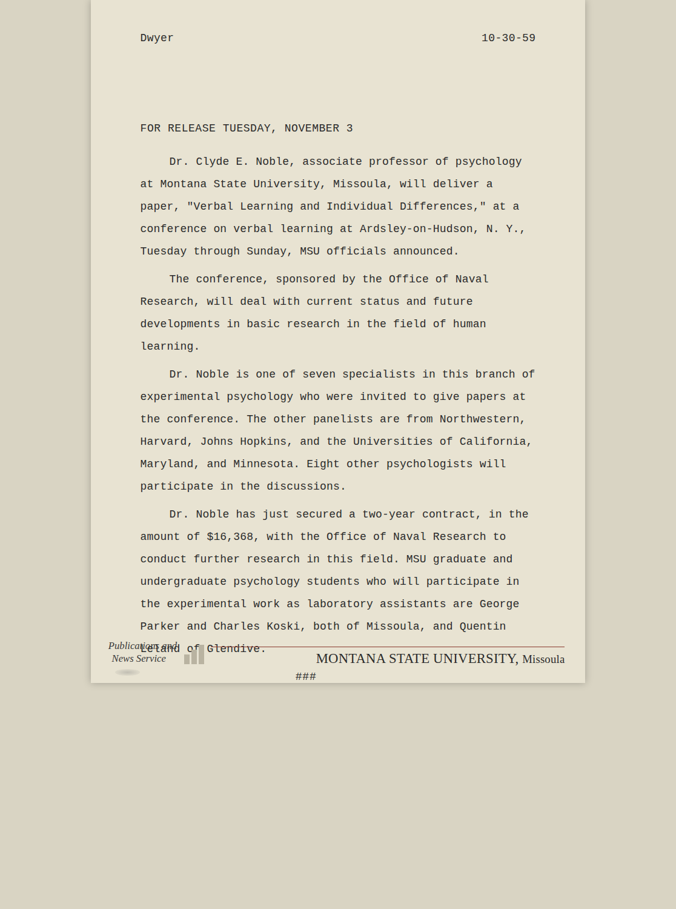Dwyer 10-30-59
FOR RELEASE TUESDAY, NOVEMBER 3
Dr. Clyde E. Noble, associate professor of psychology at Montana State University, Missoula, will deliver a paper, "Verbal Learning and Individual Differences," at a conference on verbal learning at Ardsley-on-Hudson, N. Y., Tuesday through Sunday, MSU officials announced.
The conference, sponsored by the Office of Naval Research, will deal with current status and future developments in basic research in the field of human learning.
Dr. Noble is one of seven specialists in this branch of experimental psychology who were invited to give papers at the conference. The other panelists are from Northwestern, Harvard, Johns Hopkins, and the Universities of California, Maryland, and Minnesota. Eight other psychologists will participate in the discussions.
Dr. Noble has just secured a two-year contract, in the amount of $16,368, with the Office of Naval Research to conduct further research in this field. MSU graduate and undergraduate psychology students who will participate in the experimental work as laboratory assistants are George Parker and Charles Koski, both of Missoula, and Quentin Leland of Glendive.
###
Publications and News Service
MONTANA STATE UNIVERSITY, Missoula